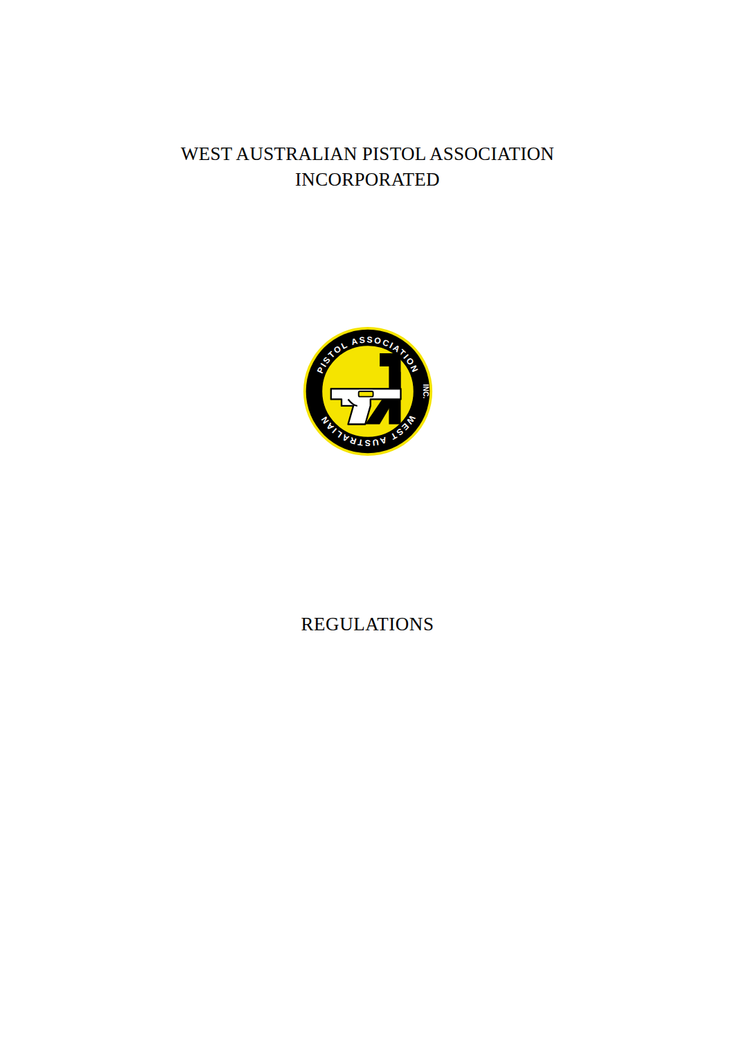WEST AUSTRALIAN PISTOL ASSOCIATION
INCORPORATED
PISTOL ASSOCIATION WEST AUSTRALIAN INC.
REGULATIONS